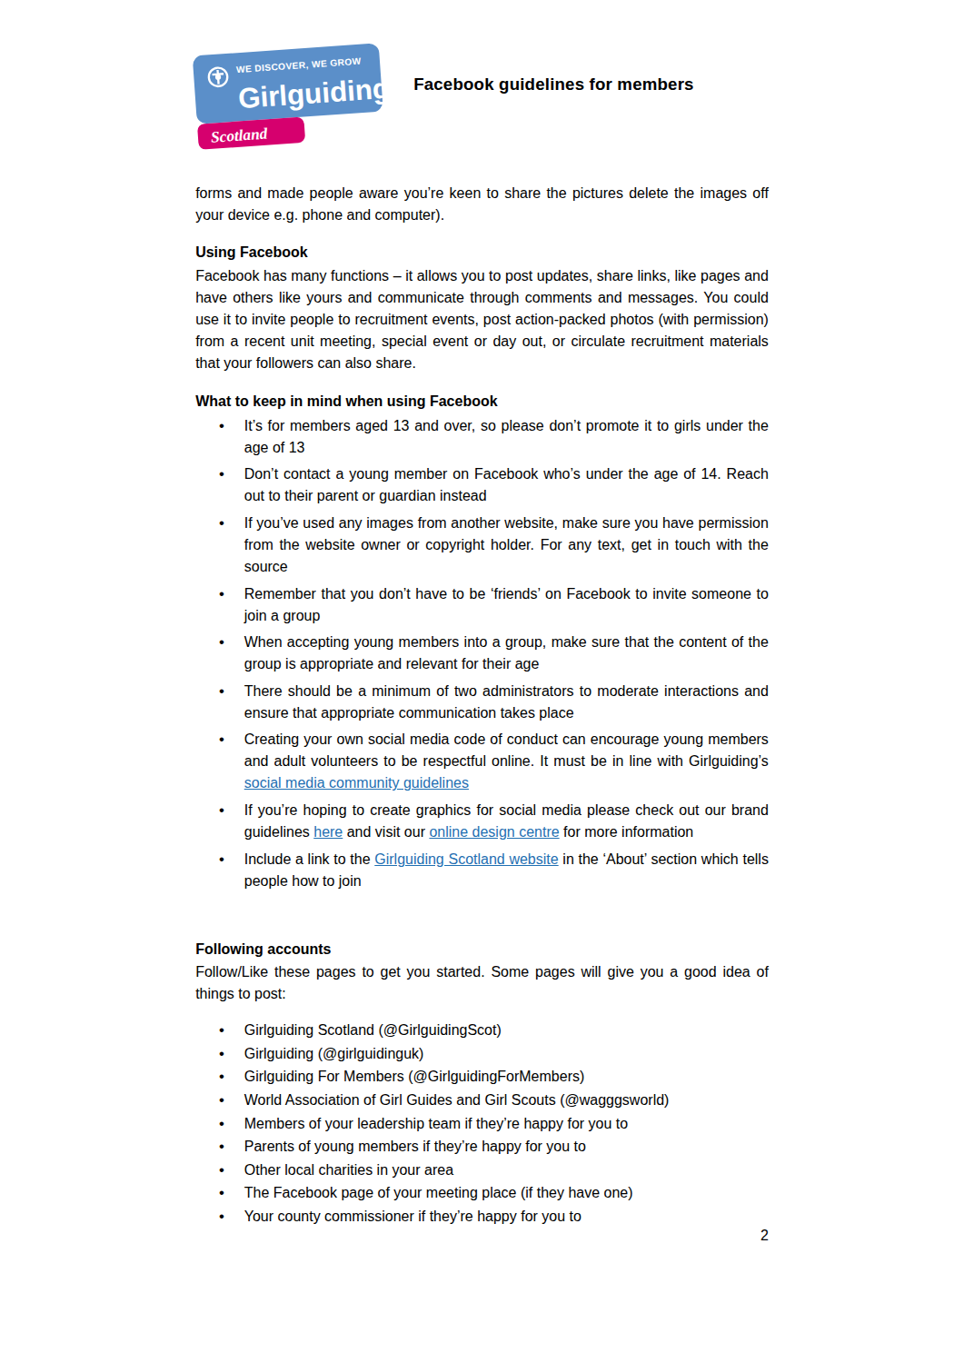WE DISCOVER, WE GROW Girlguiding Scotland
Facebook guidelines for members
forms and made people aware you’re keen to share the pictures delete the images off your device e.g. phone and computer).
Using Facebook
Facebook has many functions – it allows you to post updates, share links, like pages and have others like yours and communicate through comments and messages. You could use it to invite people to recruitment events, post action-packed photos (with permission) from a recent unit meeting, special event or day out, or circulate recruitment materials that your followers can also share.
What to keep in mind when using Facebook
It’s for members aged 13 and over, so please don’t promote it to girls under the age of 13
Don’t contact a young member on Facebook who’s under the age of 14. Reach out to their parent or guardian instead
If you’ve used any images from another website, make sure you have permission from the website owner or copyright holder. For any text, get in touch with the source
Remember that you don’t have to be ‘friends’ on Facebook to invite someone to join a group
When accepting young members into a group, make sure that the content of the group is appropriate and relevant for their age
There should be a minimum of two administrators to moderate interactions and ensure that appropriate communication takes place
Creating your own social media code of conduct can encourage young members and adult volunteers to be respectful online. It must be in line with Girlguiding’s social media community guidelines
If you’re hoping to create graphics for social media please check out our brand guidelines here and visit our online design centre for more information
Include a link to the Girlguiding Scotland website in the ‘About’ section which tells people how to join
Following accounts
Follow/Like these pages to get you started. Some pages will give you a good idea of things to post:
Girlguiding Scotland (@GirlguidingScot)
Girlguiding (@girlguidinguk)
Girlguiding For Members (@GirlguidingForMembers)
World Association of Girl Guides and Girl Scouts (@wagggsworld)
Members of your leadership team if they’re happy for you to
Parents of young members if they’re happy for you to
Other local charities in your area
The Facebook page of your meeting place (if they have one)
Your county commissioner if they’re happy for you to
2